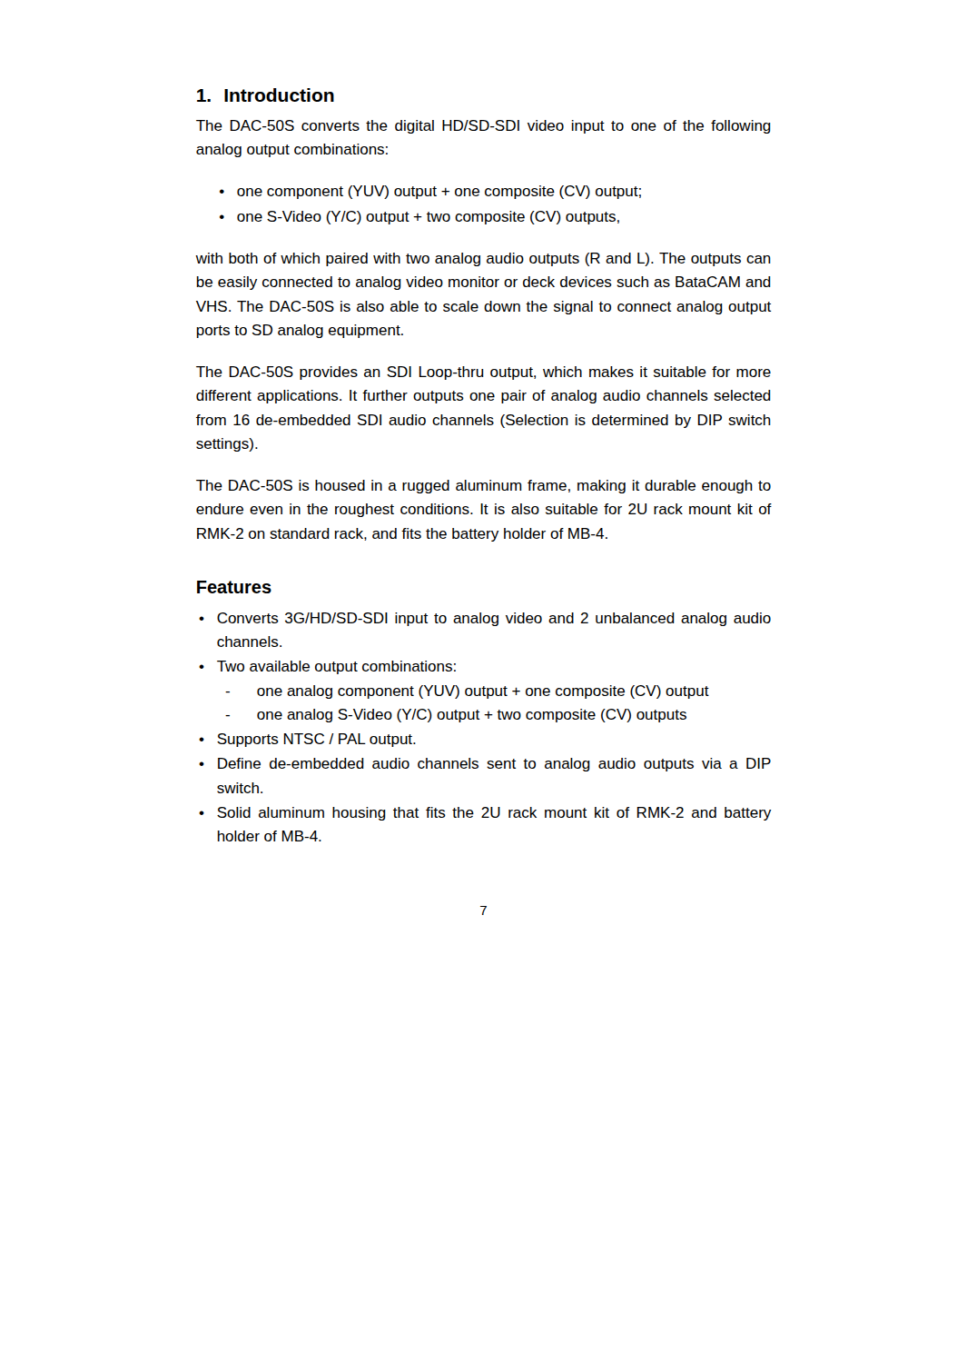1. Introduction
The DAC-50S converts the digital HD/SD-SDI video input to one of the following analog output combinations:
one component (YUV) output + one composite (CV) output;
one S-Video (Y/C) output + two composite (CV) outputs,
with both of which paired with two analog audio outputs (R and L). The outputs can be easily connected to analog video monitor or deck devices such as BataCAM and VHS. The DAC-50S is also able to scale down the signal to connect analog output ports to SD analog equipment.
The DAC-50S provides an SDI Loop-thru output, which makes it suitable for more different applications. It further outputs one pair of analog audio channels selected from 16 de-embedded SDI audio channels (Selection is determined by DIP switch settings).
The DAC-50S is housed in a rugged aluminum frame, making it durable enough to endure even in the roughest conditions. It is also suitable for 2U rack mount kit of RMK-2 on standard rack, and fits the battery holder of MB-4.
Features
Converts 3G/HD/SD-SDI input to analog video and 2 unbalanced analog audio channels.
Two available output combinations:
one analog component (YUV) output + one composite (CV) output
one analog S-Video (Y/C) output + two composite (CV) outputs
Supports NTSC / PAL output.
Define de-embedded audio channels sent to analog audio outputs via a DIP switch.
Solid aluminum housing that fits the 2U rack mount kit of RMK-2 and battery holder of MB-4.
7